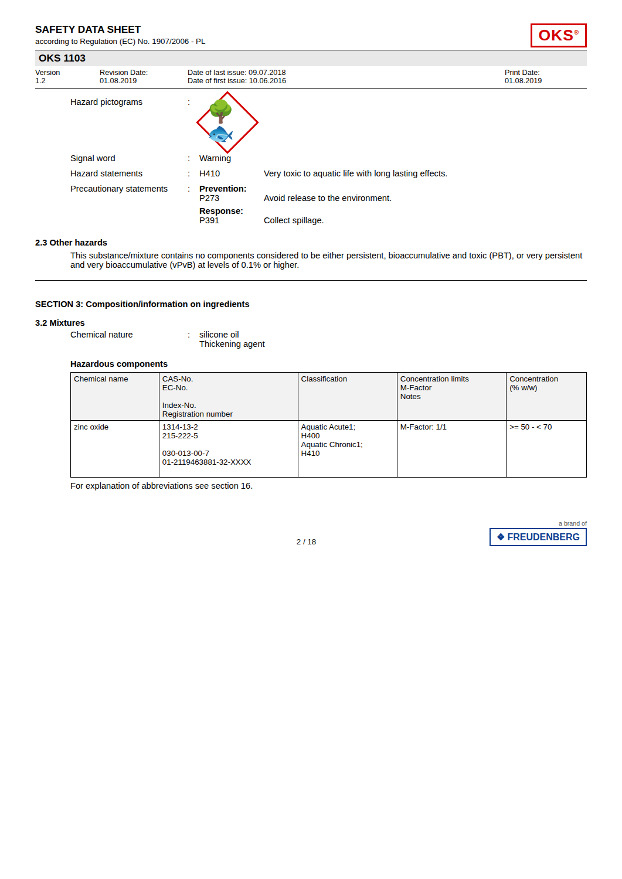SAFETY DATA SHEET
according to Regulation (EC) No. 1907/2006 - PL
OKS®
OKS 1103
Version
1.2
Revision Date:
01.08.2019
Date of last issue: 09.07.2018
Date of first issue: 10.06.2016
Print Date:
01.08.2019
Hazard pictograms
:
🌳🐟
Signal word
:
Warning
Hazard statements
:
H410 Very toxic to aquatic life with long lasting effects.
Precautionary statements
:
Prevention: P273 Avoid release to the environment.
Response: P391 Collect spillage.
2.3 Other hazards
This substance/mixture contains no components considered to be either persistent, bioaccumulative and toxic (PBT), or very persistent and very bioaccumulative (vPvB) at levels of 0.1% or higher.
SECTION 3: Composition/information on ingredients
3.2 Mixtures
Chemical nature
:
silicone oil
Thickening agent
Hazardous components
| Chemical name | CAS-No. EC-No. Index-No. Registration number | Classification | Concentration limits M-Factor Notes | Concentration (% w/w) |
| --- | --- | --- | --- | --- |
| zinc oxide | 1314-13-2 215-222-5 030-013-00-7 01-2119463881-32-XXXX | Aquatic Acute1; H400 Aquatic Chronic1; H410 | M-Factor: 1/1 | >= 50 - < 70 |
For explanation of abbreviations see section 16.
2 / 18
a brand of
❖ FREUDENBERG